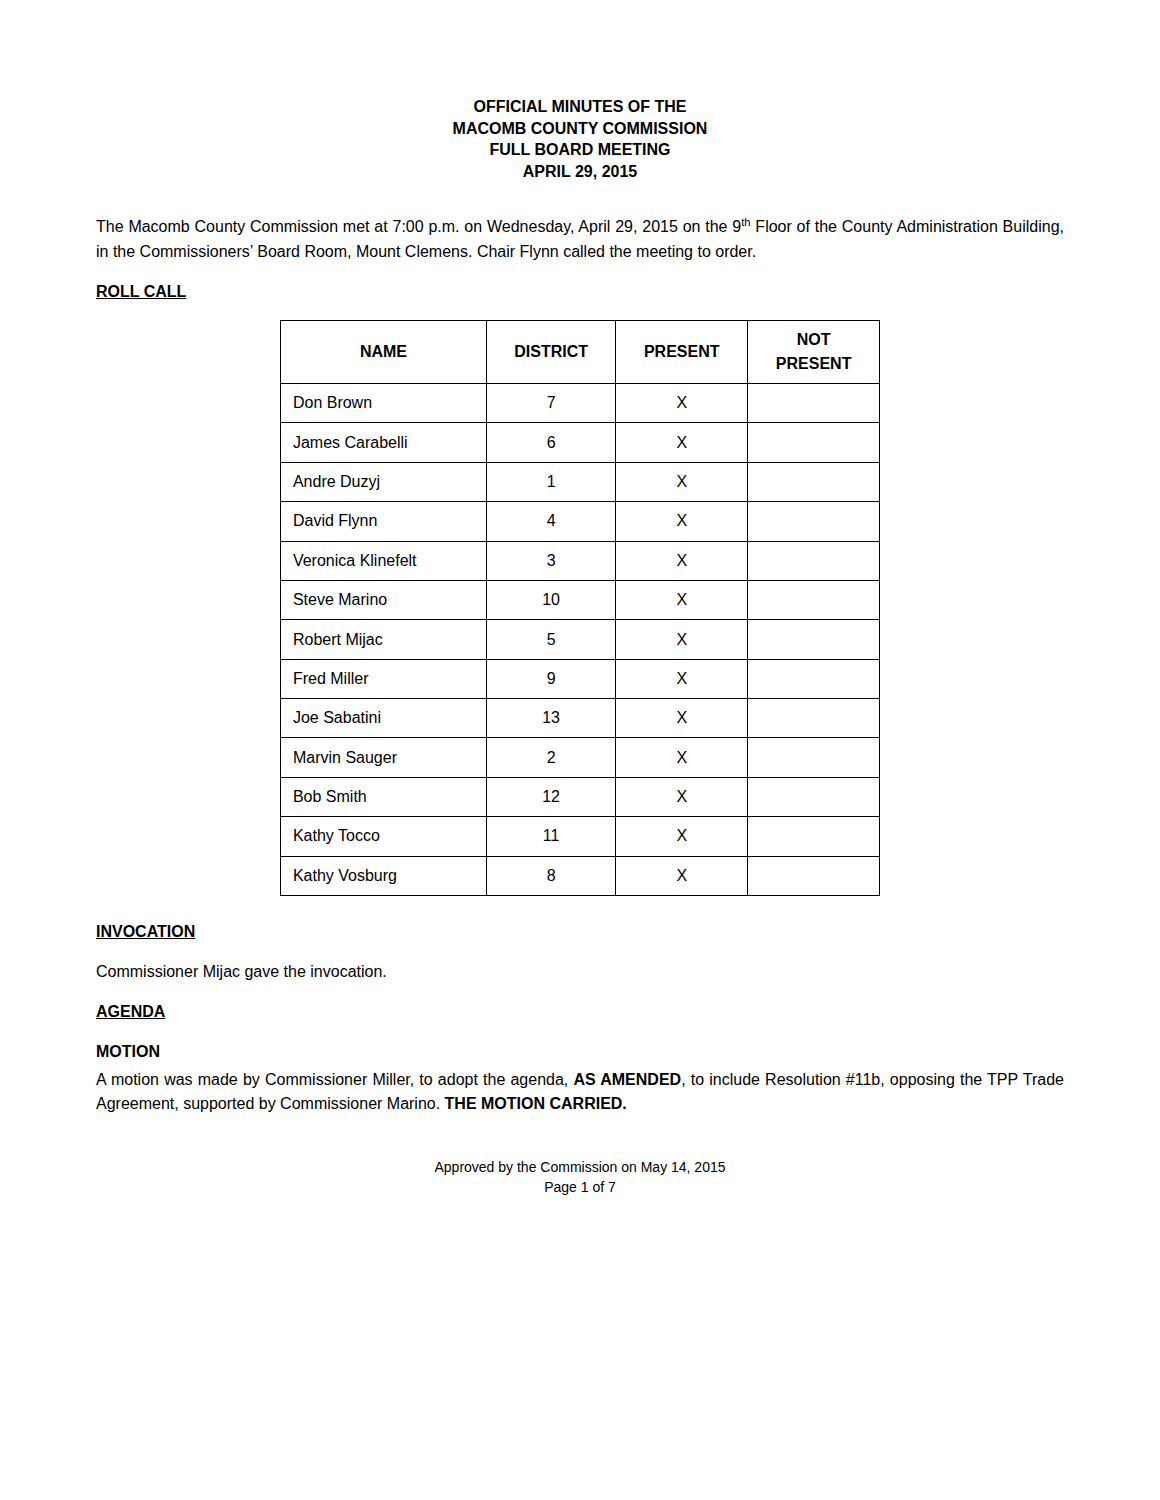OFFICIAL MINUTES OF THE
MACOMB COUNTY COMMISSION
FULL BOARD MEETING
APRIL 29, 2015
The Macomb County Commission met at 7:00 p.m. on Wednesday, April 29, 2015 on the 9th Floor of the County Administration Building, in the Commissioners’ Board Room, Mount Clemens. Chair Flynn called the meeting to order.
ROLL CALL
| NAME | DISTRICT | PRESENT | NOT PRESENT |
| --- | --- | --- | --- |
| Don Brown | 7 | X | |
| James Carabelli | 6 | X | |
| Andre Duzyj | 1 | X | |
| David Flynn | 4 | X | |
| Veronica Klinefelt | 3 | X | |
| Steve Marino | 10 | X | |
| Robert Mijac | 5 | X | |
| Fred Miller | 9 | X | |
| Joe Sabatini | 13 | X | |
| Marvin Sauger | 2 | X | |
| Bob Smith | 12 | X | |
| Kathy Tocco | 11 | X | |
| Kathy Vosburg | 8 | X | |
INVOCATION
Commissioner Mijac gave the invocation.
AGENDA
MOTION
A motion was made by Commissioner Miller, to adopt the agenda, AS AMENDED, to include Resolution #11b, opposing the TPP Trade Agreement, supported by Commissioner Marino. THE MOTION CARRIED.
Approved by the Commission on May 14, 2015
Page 1 of 7